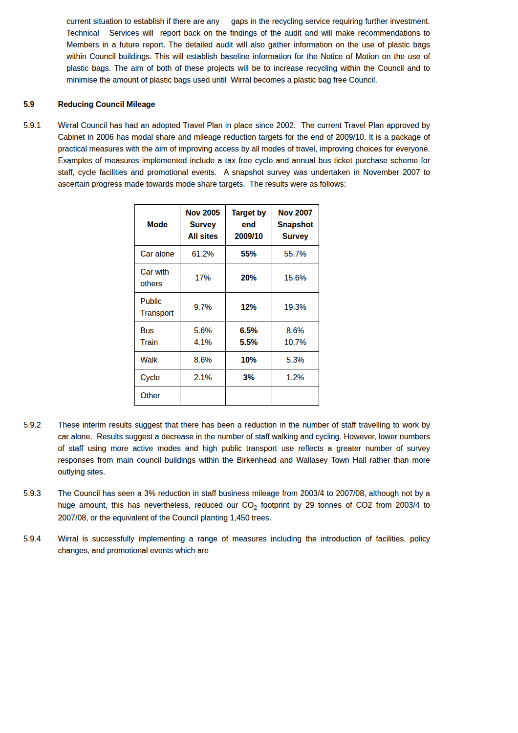current situation to establish if there are any gaps in the recycling service requiring further investment. Technical Services will report back on the findings of the audit and will make recommendations to Members in a future report. The detailed audit will also gather information on the use of plastic bags within Council buildings. This will establish baseline information for the Notice of Motion on the use of plastic bags. The aim of both of these projects will be to increase recycling within the Council and to minimise the amount of plastic bags used until Wirral becomes a plastic bag free Council.
5.9 Reducing Council Mileage
5.9.1 Wirral Council has had an adopted Travel Plan in place since 2002. The current Travel Plan approved by Cabinet in 2006 has modal share and mileage reduction targets for the end of 2009/10. It is a package of practical measures with the aim of improving access by all modes of travel, improving choices for everyone. Examples of measures implemented include a tax free cycle and annual bus ticket purchase scheme for staff, cycle facilities and promotional events. A snapshot survey was undertaken in November 2007 to ascertain progress made towards mode share targets. The results were as follows:
| Mode | Nov 2005 Survey All sites | Target by end 2009/10 | Nov 2007 Snapshot Survey |
| --- | --- | --- | --- |
| Car alone | 61.2% | 55% | 55.7% |
| Car with others | 17% | 20% | 15.6% |
| Public Transport | 9.7% | 12% | 19.3% |
| Bus Train | 5.6% 4.1% | 6.5% 5.5% | 8.6% 10.7% |
| Walk | 8.6% | 10% | 5.3% |
| Cycle | 2.1% | 3% | 1.2% |
| Other | | | |
5.9.2 These interim results suggest that there has been a reduction in the number of staff travelling to work by car alone. Results suggest a decrease in the number of staff walking and cycling. However, lower numbers of staff using more active modes and high public transport use reflects a greater number of survey responses from main council buildings within the Birkenhead and Wallasey Town Hall rather than more outlying sites.
5.9.3 The Council has seen a 3% reduction in staff business mileage from 2003/4 to 2007/08, although not by a huge amount, this has nevertheless, reduced our CO2 footprint by 29 tonnes of CO2 from 2003/4 to 2007/08, or the equivalent of the Council planting 1,450 trees.
5.9.4 Wirral is successfully implementing a range of measures including the introduction of facilities, policy changes, and promotional events which are